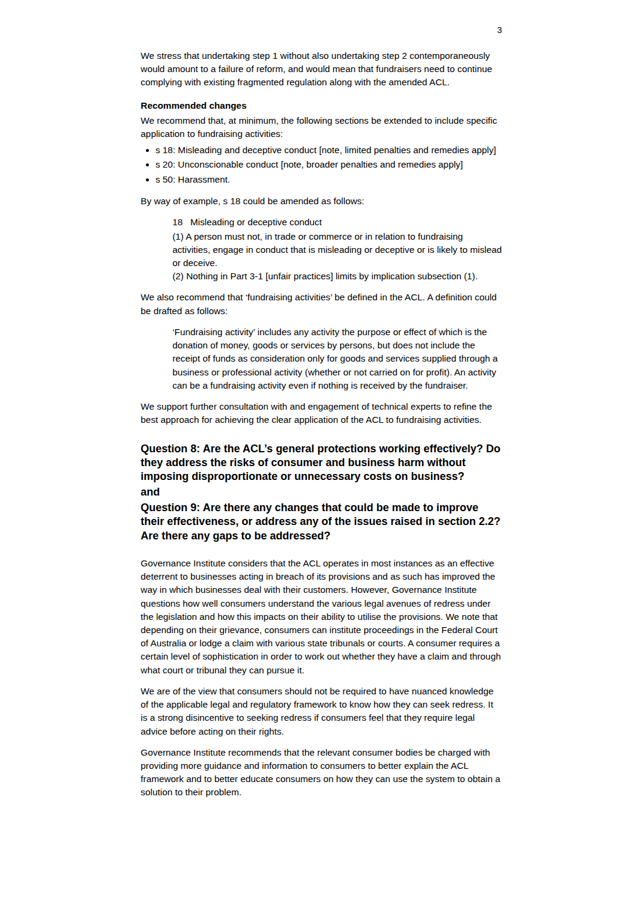3
We stress that undertaking step 1 without also undertaking step 2 contemporaneously would amount to a failure of reform, and would mean that fundraisers need to continue complying with existing fragmented regulation along with the amended ACL.
Recommended changes
We recommend that, at minimum, the following sections be extended to include specific application to fundraising activities:
s 18: Misleading and deceptive conduct [note, limited penalties and remedies apply]
s 20: Unconscionable conduct [note, broader penalties and remedies apply]
s 50: Harassment.
By way of example, s 18 could be amended as follows:
18 Misleading or deceptive conduct
(1) A person must not, in trade or commerce or in relation to fundraising activities, engage in conduct that is misleading or deceptive or is likely to mislead or deceive.
(2) Nothing in Part 3-1 [unfair practices] limits by implication subsection (1).
We also recommend that ‘fundraising activities’ be defined in the ACL. A definition could be drafted as follows:
‘Fundraising activity’ includes any activity the purpose or effect of which is the donation of money, goods or services by persons, but does not include the receipt of funds as consideration only for goods and services supplied through a business or professional activity (whether or not carried on for profit). An activity can be a fundraising activity even if nothing is received by the fundraiser.
We support further consultation with and engagement of technical experts to refine the best approach for achieving the clear application of the ACL to fundraising activities.
Question 8: Are the ACL’s general protections working effectively? Do they address the risks of consumer and business harm without imposing disproportionate or unnecessary costs on business?
and
Question 9: Are there any changes that could be made to improve their effectiveness, or address any of the issues raised in section 2.2? Are there any gaps to be addressed?
Governance Institute considers that the ACL operates in most instances as an effective deterrent to businesses acting in breach of its provisions and as such has improved the way in which businesses deal with their customers. However, Governance Institute questions how well consumers understand the various legal avenues of redress under the legislation and how this impacts on their ability to utilise the provisions. We note that depending on their grievance, consumers can institute proceedings in the Federal Court of Australia or lodge a claim with various state tribunals or courts. A consumer requires a certain level of sophistication in order to work out whether they have a claim and through what court or tribunal they can pursue it.
We are of the view that consumers should not be required to have nuanced knowledge of the applicable legal and regulatory framework to know how they can seek redress. It is a strong disincentive to seeking redress if consumers feel that they require legal advice before acting on their rights.
Governance Institute recommends that the relevant consumer bodies be charged with providing more guidance and information to consumers to better explain the ACL framework and to better educate consumers on how they can use the system to obtain a solution to their problem.